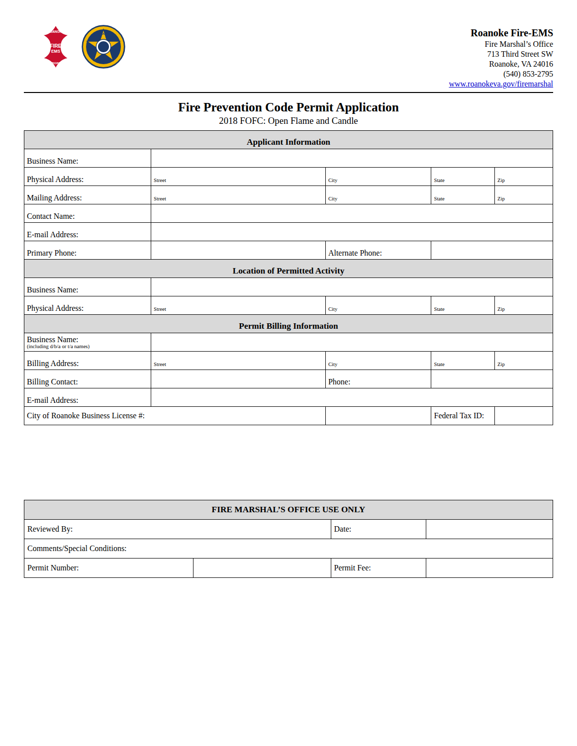ROANOKE FIRE EMS VIRGINIA ✦ ✦ FIRE MARSHAL ROANOKE VA
Roanoke Fire-EMS
Fire Marshal’s Office
713 Third Street SW
Roanoke, VA 24016
(540) 853-2795
www.roanokeva.gov/firemarshal
Fire Prevention Code Permit Application
2018 FOFC: Open Flame and Candle
| Applicant Information |
| --- |
| Business Name: | |
| Physical Address: | Street | City | State | Zip |
| Mailing Address: | Street | City | State | Zip |
| Contact Name: | |
| E-mail Address: | |
| Primary Phone: | | Alternate Phone: | |
| Location of Permitted Activity |
| Business Name: | |
| Physical Address: | Street | City | State | Zip |
| Permit Billing Information |
| Business Name: (including d/b/a or t/a names) | |
| Billing Address: | Street | City | State | Zip |
| Billing Contact: | | Phone: | |
| E-mail Address: | |
| City of Roanoke Business License #: | | Federal Tax ID: | |
| FIRE MARSHAL’S OFFICE USE ONLY |
| --- |
| Reviewed By: | Date: | |
| Comments/Special Conditions: |
| Permit Number: | | Permit Fee: | |